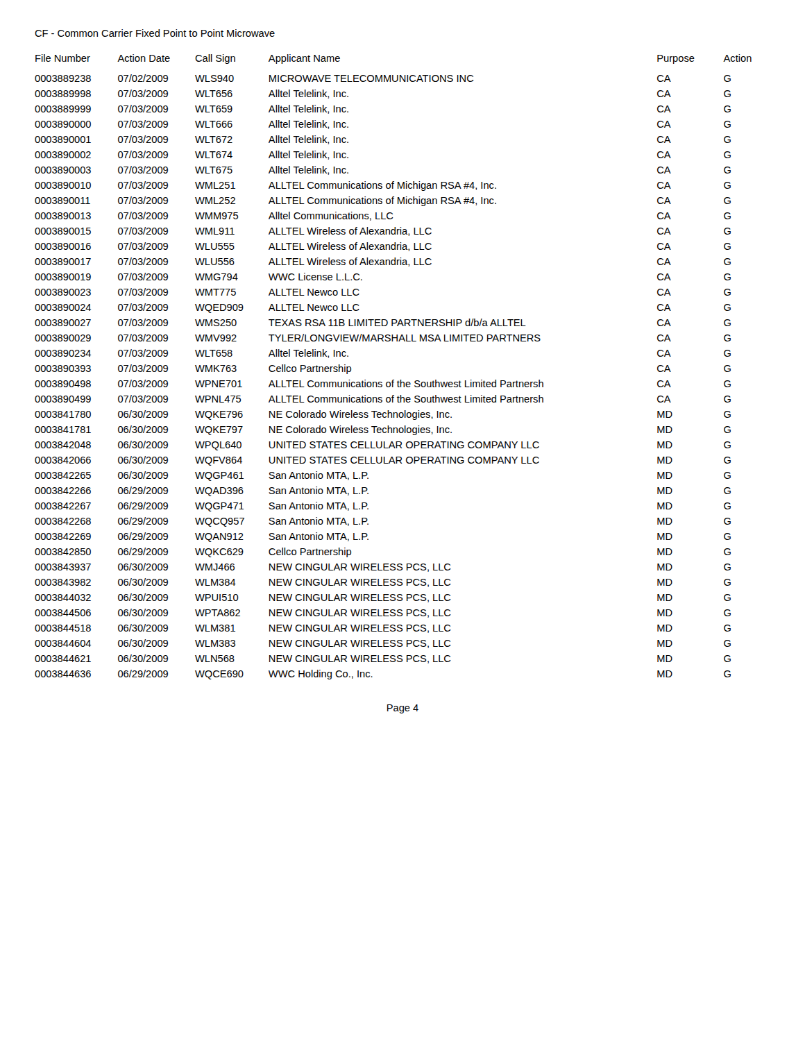CF - Common Carrier Fixed Point to Point Microwave
| File Number | Action Date | Call Sign | Applicant Name | Purpose | Action |
| --- | --- | --- | --- | --- | --- |
| 0003889238 | 07/02/2009 | WLS940 | MICROWAVE TELECOMMUNICATIONS INC | CA | G |
| 0003889998 | 07/03/2009 | WLT656 | Alltel Telelink, Inc. | CA | G |
| 0003889999 | 07/03/2009 | WLT659 | Alltel Telelink, Inc. | CA | G |
| 0003890000 | 07/03/2009 | WLT666 | Alltel Telelink, Inc. | CA | G |
| 0003890001 | 07/03/2009 | WLT672 | Alltel Telelink, Inc. | CA | G |
| 0003890002 | 07/03/2009 | WLT674 | Alltel Telelink, Inc. | CA | G |
| 0003890003 | 07/03/2009 | WLT675 | Alltel Telelink, Inc. | CA | G |
| 0003890010 | 07/03/2009 | WML251 | ALLTEL Communications of Michigan RSA #4, Inc. | CA | G |
| 0003890011 | 07/03/2009 | WML252 | ALLTEL Communications of Michigan RSA #4, Inc. | CA | G |
| 0003890013 | 07/03/2009 | WMM975 | Alltel Communications, LLC | CA | G |
| 0003890015 | 07/03/2009 | WML911 | ALLTEL Wireless of Alexandria, LLC | CA | G |
| 0003890016 | 07/03/2009 | WLU555 | ALLTEL Wireless of Alexandria, LLC | CA | G |
| 0003890017 | 07/03/2009 | WLU556 | ALLTEL Wireless of Alexandria, LLC | CA | G |
| 0003890019 | 07/03/2009 | WMG794 | WWC License L.L.C. | CA | G |
| 0003890023 | 07/03/2009 | WMT775 | ALLTEL Newco LLC | CA | G |
| 0003890024 | 07/03/2009 | WQED909 | ALLTEL Newco LLC | CA | G |
| 0003890027 | 07/03/2009 | WMS250 | TEXAS RSA 11B LIMITED PARTNERSHIP d/b/a ALLTEL | CA | G |
| 0003890029 | 07/03/2009 | WMV992 | TYLER/LONGVIEW/MARSHALL MSA LIMITED PARTNERS | CA | G |
| 0003890234 | 07/03/2009 | WLT658 | Alltel Telelink, Inc. | CA | G |
| 0003890393 | 07/03/2009 | WMK763 | Cellco Partnership | CA | G |
| 0003890498 | 07/03/2009 | WPNE701 | ALLTEL Communications of the Southwest Limited Partnersh | CA | G |
| 0003890499 | 07/03/2009 | WPNL475 | ALLTEL Communications of the Southwest Limited Partnersh | CA | G |
| 0003841780 | 06/30/2009 | WQKE796 | NE Colorado Wireless Technologies, Inc. | MD | G |
| 0003841781 | 06/30/2009 | WQKE797 | NE Colorado Wireless Technologies, Inc. | MD | G |
| 0003842048 | 06/30/2009 | WPQL640 | UNITED STATES CELLULAR OPERATING COMPANY LLC | MD | G |
| 0003842066 | 06/30/2009 | WQFV864 | UNITED STATES CELLULAR OPERATING COMPANY LLC | MD | G |
| 0003842265 | 06/30/2009 | WQGP461 | San Antonio MTA, L.P. | MD | G |
| 0003842266 | 06/29/2009 | WQAD396 | San Antonio MTA, L.P. | MD | G |
| 0003842267 | 06/29/2009 | WQGP471 | San Antonio MTA, L.P. | MD | G |
| 0003842268 | 06/29/2009 | WQCQ957 | San Antonio MTA, L.P. | MD | G |
| 0003842269 | 06/29/2009 | WQAN912 | San Antonio MTA, L.P. | MD | G |
| 0003842850 | 06/29/2009 | WQKC629 | Cellco Partnership | MD | G |
| 0003843937 | 06/30/2009 | WMJ466 | NEW CINGULAR WIRELESS PCS, LLC | MD | G |
| 0003843982 | 06/30/2009 | WLM384 | NEW CINGULAR WIRELESS PCS, LLC | MD | G |
| 0003844032 | 06/30/2009 | WPUI510 | NEW CINGULAR WIRELESS PCS, LLC | MD | G |
| 0003844506 | 06/30/2009 | WPTA862 | NEW CINGULAR WIRELESS PCS, LLC | MD | G |
| 0003844518 | 06/30/2009 | WLM381 | NEW CINGULAR WIRELESS PCS, LLC | MD | G |
| 0003844604 | 06/30/2009 | WLM383 | NEW CINGULAR WIRELESS PCS, LLC | MD | G |
| 0003844621 | 06/30/2009 | WLN568 | NEW CINGULAR WIRELESS PCS, LLC | MD | G |
| 0003844636 | 06/29/2009 | WQCE690 | WWC Holding Co., Inc. | MD | G |
Page 4